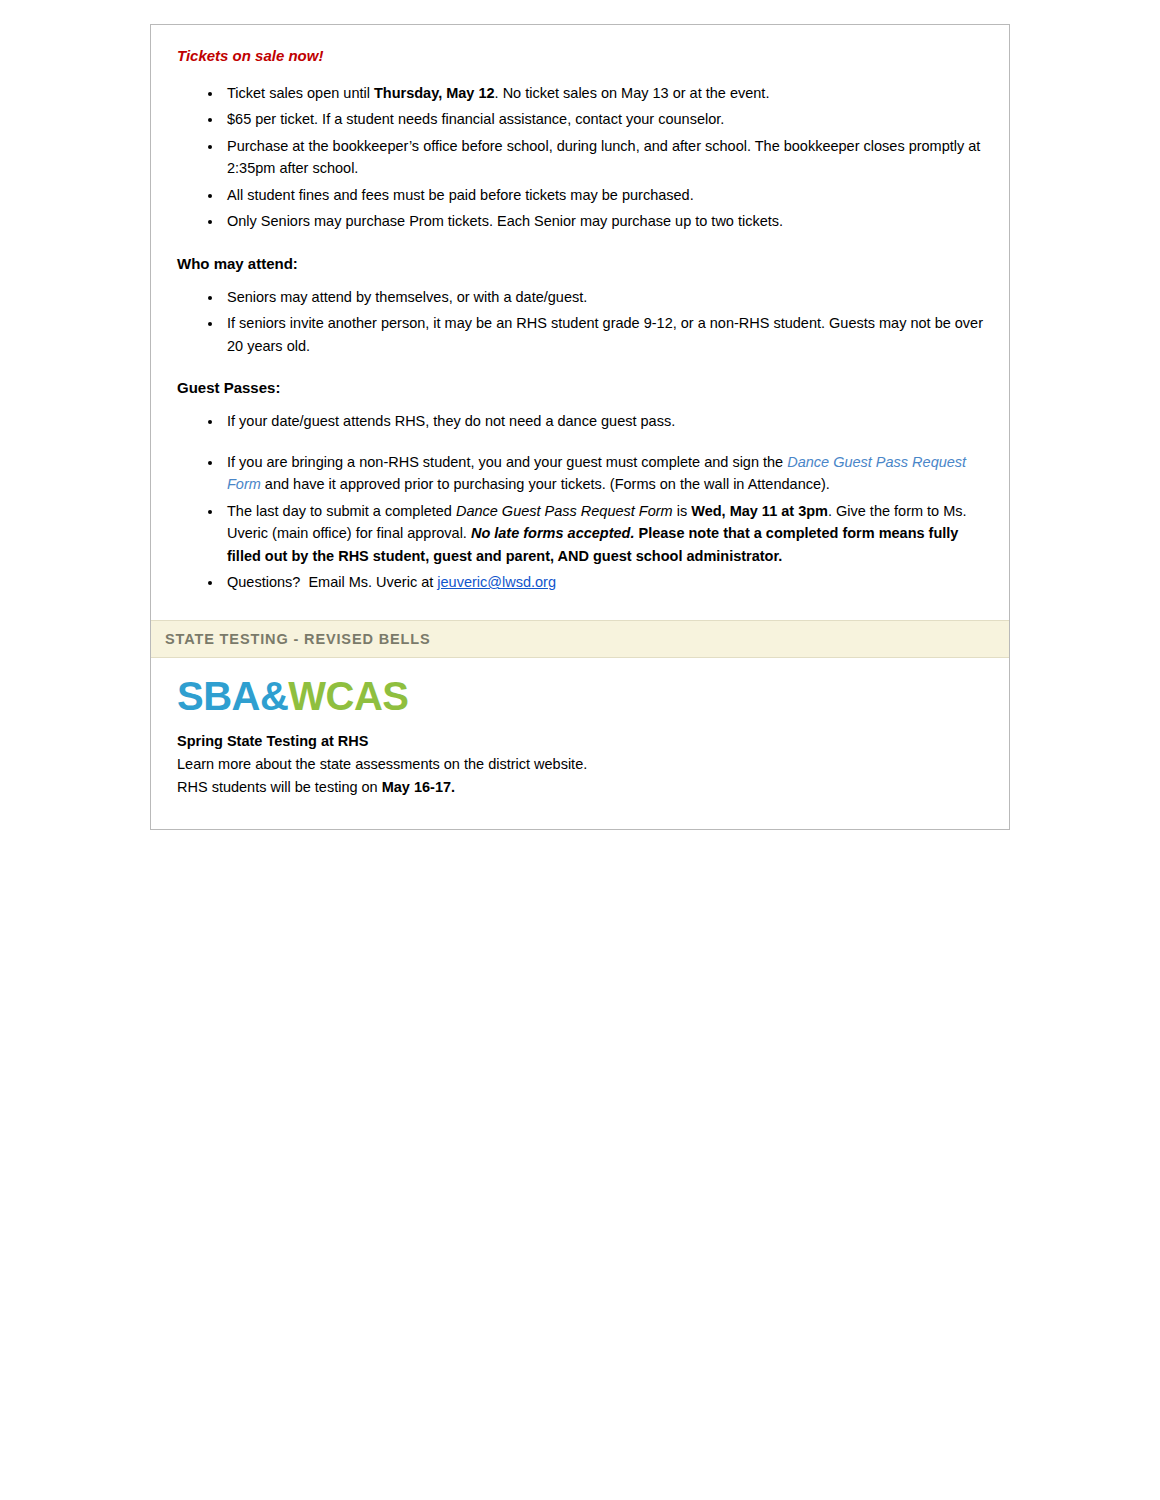Tickets on sale now!
Ticket sales open until Thursday, May 12. No ticket sales on May 13 or at the event.
$65 per ticket. If a student needs financial assistance, contact your counselor.
Purchase at the bookkeeper’s office before school, during lunch, and after school. The bookkeeper closes promptly at 2:35pm after school.
All student fines and fees must be paid before tickets may be purchased.
Only Seniors may purchase Prom tickets. Each Senior may purchase up to two tickets.
Who may attend:
Seniors may attend by themselves, or with a date/guest.
If seniors invite another person, it may be an RHS student grade 9-12, or a non-RHS student. Guests may not be over 20 years old.
Guest Passes:
If your date/guest attends RHS, they do not need a dance guest pass.
If you are bringing a non-RHS student, you and your guest must complete and sign the Dance Guest Pass Request Form and have it approved prior to purchasing your tickets. (Forms on the wall in Attendance).
The last day to submit a completed Dance Guest Pass Request Form is Wed, May 11 at 3pm. Give the form to Ms. Uveric (main office) for final approval. No late forms accepted. Please note that a completed form means fully filled out by the RHS student, guest and parent, AND guest school administrator.
Questions? Email Ms. Uveric at jeuveric@lwsd.org
STATE TESTING - REVISED BELLS
SBA&WCAS
Spring State Testing at RHS
Learn more about the state assessments on the district website.
RHS students will be testing on May 16-17.